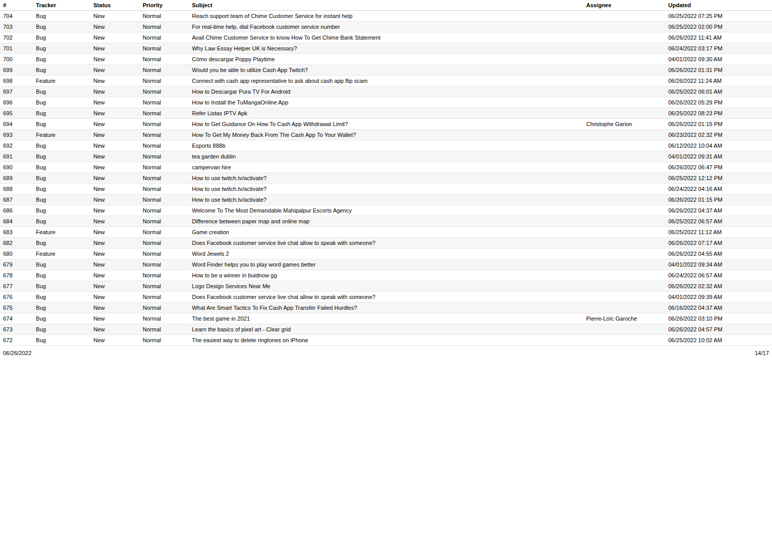| # | Tracker | Status | Priority | Subject | Assignee | Updated |
| --- | --- | --- | --- | --- | --- | --- |
| 704 | Bug | New | Normal | Reach support team of Chime Customer Service for instant help | | 06/25/2022 07:25 PM |
| 703 | Bug | New | Normal | For real-time help, dial Facebook customer service number | | 06/25/2022 02:00 PM |
| 702 | Bug | New | Normal | Avail Chime Customer Service to know How To Get Chime Bank Statement | | 06/26/2022 11:41 AM |
| 701 | Bug | New | Normal | Why Law Essay Helper UK is Necessary? | | 06/24/2022 03:17 PM |
| 700 | Bug | New | Normal | Cómo descargar Poppy Playtime | | 04/01/2022 09:30 AM |
| 699 | Bug | New | Normal | Would you be able to utilize Cash App Twitch? | | 06/26/2022 01:31 PM |
| 698 | Feature | New | Normal | Connect with cash app representative to ask about cash app flip scam | | 06/26/2022 11:24 AM |
| 697 | Bug | New | Normal | How to Descargar Pura TV For Android | | 06/25/2022 06:01 AM |
| 696 | Bug | New | Normal | How to Install the TuMangaOnline App | | 06/26/2022 05:29 PM |
| 695 | Bug | New | Normal | Refer Listas IPTV Apk | | 06/25/2022 08:23 PM |
| 694 | Bug | New | Normal | How to Get Guidance On How To Cash App Withdrawal Limit? | Christophe Garion | 06/26/2022 01:15 PM |
| 693 | Feature | New | Normal | How To Get My Money Back From The Cash App To Your Wallet? | | 06/23/2022 02:32 PM |
| 692 | Bug | New | Normal | Esports 888b | | 06/12/2022 10:04 AM |
| 691 | Bug | New | Normal | tea garden dublin | | 04/01/2022 09:31 AM |
| 690 | Bug | New | Normal | campervan hire | | 06/26/2022 06:47 PM |
| 689 | Bug | New | Normal | How to use twitch.tv/activate? | | 06/25/2022 12:12 PM |
| 688 | Bug | New | Normal | How to use twitch.tv/activate? | | 06/24/2022 04:16 AM |
| 687 | Bug | New | Normal | How to use twitch.tv/activate? | | 06/26/2022 01:15 PM |
| 686 | Bug | New | Normal | Welcome To The Most Demandable Mahipalpur Escorts Agency | | 06/26/2022 04:37 AM |
| 684 | Bug | New | Normal | Difference between paper map and online map | | 06/25/2022 06:57 AM |
| 683 | Feature | New | Normal | Game creation | | 06/25/2022 11:12 AM |
| 682 | Bug | New | Normal | Does Facebook customer service live chat allow to speak with someone? | | 06/26/2022 07:17 AM |
| 680 | Feature | New | Normal | Word Jewels 2 | | 06/26/2022 04:55 AM |
| 679 | Bug | New | Normal | Word Finder helps you to play word games better | | 04/01/2022 09:34 AM |
| 678 | Bug | New | Normal | How to be a winner in buidnow gg | | 06/24/2022 06:57 AM |
| 677 | Bug | New | Normal | Logo Design Services Near Me | | 06/26/2022 02:32 AM |
| 676 | Bug | New | Normal | Does Facebook customer service live chat allow to speak with someone? | | 04/01/2022 09:39 AM |
| 675 | Bug | New | Normal | What Are Smart Tactics To Fix Cash App Transfer Failed Hurdles? | | 06/16/2022 04:37 AM |
| 674 | Bug | New | Normal | The best game in 2021 | Pierre-Loïc Garoche | 06/26/2022 03:10 PM |
| 673 | Bug | New | Normal | Learn the basics of pixel art - Clear grid | | 06/26/2022 04:57 PM |
| 672 | Bug | New | Normal | The easiest way to delete ringtones on iPhone | | 06/25/2022 10:02 AM |
| 06/26/2022 | 14/17 |